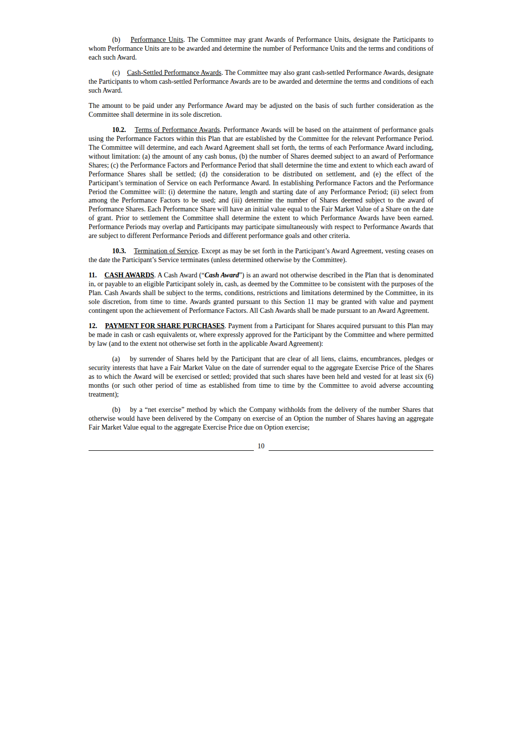(b) Performance Units. The Committee may grant Awards of Performance Units, designate the Participants to whom Performance Units are to be awarded and determine the number of Performance Units and the terms and conditions of each such Award.
(c) Cash-Settled Performance Awards. The Committee may also grant cash-settled Performance Awards, designate the Participants to whom cash-settled Performance Awards are to be awarded and determine the terms and conditions of each such Award.
The amount to be paid under any Performance Award may be adjusted on the basis of such further consideration as the Committee shall determine in its sole discretion.
10.2. Terms of Performance Awards. Performance Awards will be based on the attainment of performance goals using the Performance Factors within this Plan that are established by the Committee for the relevant Performance Period. The Committee will determine, and each Award Agreement shall set forth, the terms of each Performance Award including, without limitation: (a) the amount of any cash bonus, (b) the number of Shares deemed subject to an award of Performance Shares; (c) the Performance Factors and Performance Period that shall determine the time and extent to which each award of Performance Shares shall be settled; (d) the consideration to be distributed on settlement, and (e) the effect of the Participant’s termination of Service on each Performance Award. In establishing Performance Factors and the Performance Period the Committee will: (i) determine the nature, length and starting date of any Performance Period; (ii) select from among the Performance Factors to be used; and (iii) determine the number of Shares deemed subject to the award of Performance Shares. Each Performance Share will have an initial value equal to the Fair Market Value of a Share on the date of grant. Prior to settlement the Committee shall determine the extent to which Performance Awards have been earned. Performance Periods may overlap and Participants may participate simultaneously with respect to Performance Awards that are subject to different Performance Periods and different performance goals and other criteria.
10.3. Termination of Service. Except as may be set forth in the Participant’s Award Agreement, vesting ceases on the date the Participant’s Service terminates (unless determined otherwise by the Committee).
11. CASH AWARDS. A Cash Award (“Cash Award”) is an award not otherwise described in the Plan that is denominated in, or payable to an eligible Participant solely in, cash, as deemed by the Committee to be consistent with the purposes of the Plan. Cash Awards shall be subject to the terms, conditions, restrictions and limitations determined by the Committee, in its sole discretion, from time to time. Awards granted pursuant to this Section 11 may be granted with value and payment contingent upon the achievement of Performance Factors. All Cash Awards shall be made pursuant to an Award Agreement.
12. PAYMENT FOR SHARE PURCHASES. Payment from a Participant for Shares acquired pursuant to this Plan may be made in cash or cash equivalents or, where expressly approved for the Participant by the Committee and where permitted by law (and to the extent not otherwise set forth in the applicable Award Agreement):
(a) by surrender of Shares held by the Participant that are clear of all liens, claims, encumbrances, pledges or security interests that have a Fair Market Value on the date of surrender equal to the aggregate Exercise Price of the Shares as to which the Award will be exercised or settled; provided that such shares have been held and vested for at least six (6) months (or such other period of time as established from time to time by the Committee to avoid adverse accounting treatment);
(b) by a “net exercise” method by which the Company withholds from the delivery of the number Shares that otherwise would have been delivered by the Company on exercise of an Option the number of Shares having an aggregate Fair Market Value equal to the aggregate Exercise Price due on Option exercise;
10